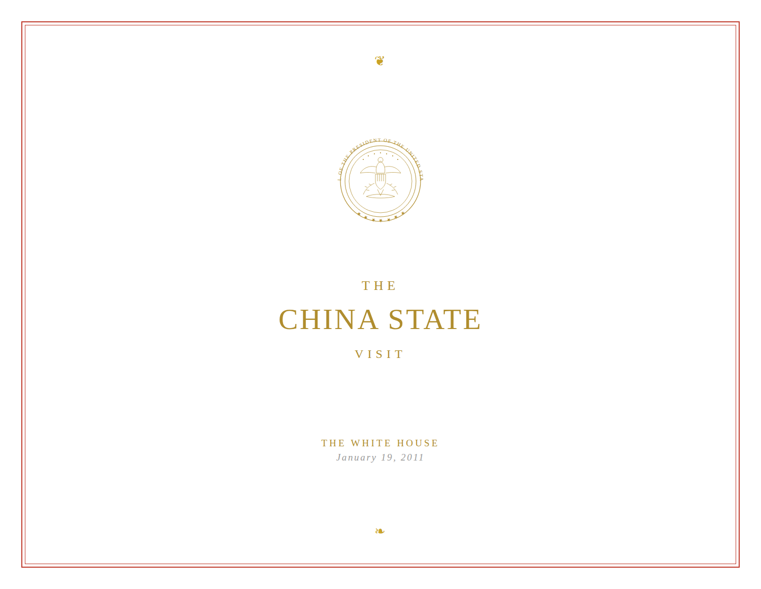❦
SEAL OF THE PRESIDENT OF THE UNITED STATES ★ ★ ★ ★ ★ ★ ★
The China State Visit
The White House January 19, 2011
❧